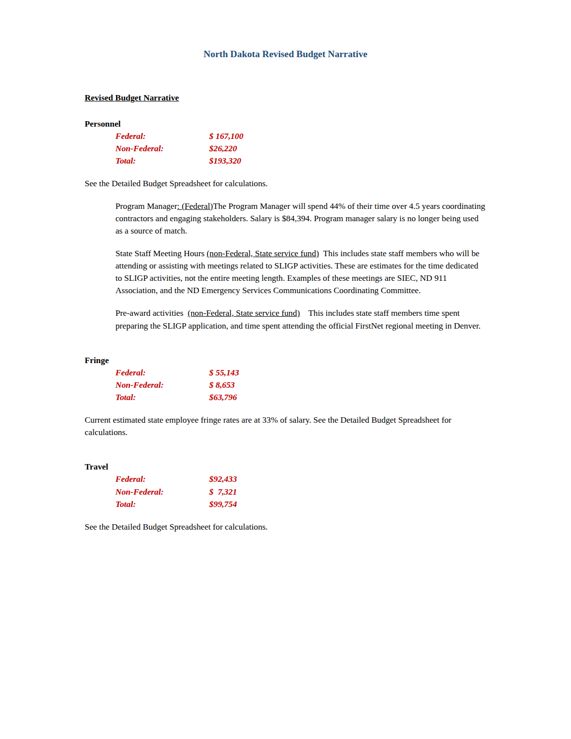North Dakota Revised Budget Narrative
Revised Budget Narrative
Personnel
| Federal: | $ 167,100 |
| Non-Federal: | $26,220 |
| Total: | $193,320 |
See the Detailed Budget Spreadsheet for calculations.
Program Manager: (Federal) The Program Manager will spend 44% of their time over 4.5 years coordinating contractors and engaging stakeholders. Salary is $84,394. Program manager salary is no longer being used as a source of match.
State Staff Meeting Hours (non-Federal, State service fund) This includes state staff members who will be attending or assisting with meetings related to SLIGP activities. These are estimates for the time dedicated to SLIGP activities, not the entire meeting length. Examples of these meetings are SIEC, ND 911 Association, and the ND Emergency Services Communications Coordinating Committee.
Pre-award activities (non-Federal, State service fund) This includes state staff members time spent preparing the SLIGP application, and time spent attending the official FirstNet regional meeting in Denver.
Fringe
| Federal: | $ 55,143 |
| Non-Federal: | $ 8,653 |
| Total: | $63,796 |
Current estimated state employee fringe rates are at 33% of salary. See the Detailed Budget Spreadsheet for calculations.
Travel
| Federal: | $92,433 |
| Non-Federal: | $ 7,321 |
| Total: | $99,754 |
See the Detailed Budget Spreadsheet for calculations.